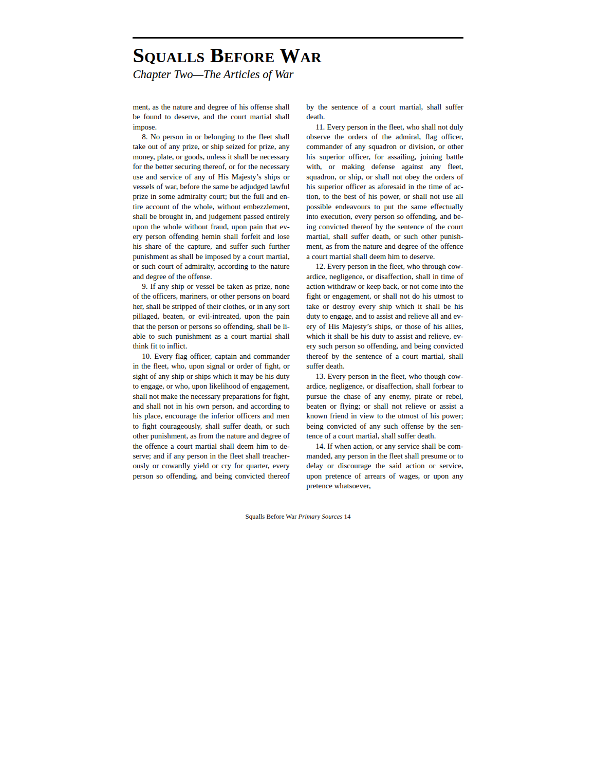Squalls Before War
Chapter Two—The Articles of War
ment, as the nature and degree of his offense shall be found to deserve, and the court martial shall impose.
8. No person in or belonging to the fleet shall take out of any prize, or ship seized for prize, any money, plate, or goods, unless it shall be necessary for the better securing thereof, or for the necessary use and service of any of His Majesty’s ships or vessels of war, before the same be adjudged lawful prize in some admiralty court; but the full and entire account of the whole, without embezzlement, shall be brought in, and judgement passed entirely upon the whole without fraud, upon pain that every person offending hemin shall forfeit and lose his share of the capture, and suffer such further punishment as shall be imposed by a court martial, or such court of admiralty, according to the nature and degree of the offense.
9. If any ship or vessel be taken as prize, none of the officers, mariners, or other persons on board her, shall be stripped of their clothes, or in any sort pillaged, beaten, or evil-intreated, upon the pain that the person or persons so offending, shall be liable to such punishment as a court martial shall think fit to inflict.
10. Every flag officer, captain and commander in the fleet, who, upon signal or order of fight, or sight of any ship or ships which it may be his duty to engage, or who, upon likelihood of engagement, shall not make the necessary preparations for fight, and shall not in his own person, and according to his place, encourage the inferior officers and men to fight courageously, shall suffer death, or such other punishment, as from the nature and degree of the offence a court martial shall deem him to deserve; and if any person in the fleet shall treacherously or cowardly yield or cry for quarter, every person so offending, and being convicted thereof by the sentence of a court martial, shall suffer death.
11. Every person in the fleet, who shall not duly observe the orders of the admiral, flag officer, commander of any squadron or division, or other his superior officer, for assailing, joining battle with, or making defense against any fleet, squadron, or ship, or shall not obey the orders of his superior officer as aforesaid in the time of action, to the best of his power, or shall not use all possible endeavours to put the same effectually into execution, every person so offending, and being convicted thereof by the sentence of the court martial, shall suffer death, or such other punishment, as from the nature and degree of the offence a court martial shall deem him to deserve.
12. Every person in the fleet, who through cowardice, negligence, or disaffection, shall in time of action withdraw or keep back, or not come into the fight or engagement, or shall not do his utmost to take or destroy every ship which it shall be his duty to engage, and to assist and relieve all and every of His Majesty’s ships, or those of his allies, which it shall be his duty to assist and relieve, every such person so offending, and being convicted thereof by the sentence of a court martial, shall suffer death.
13. Every person in the fleet, who though cowardice, negligence, or disaffection, shall forbear to pursue the chase of any enemy, pirate or rebel, beaten or flying; or shall not relieve or assist a known friend in view to the utmost of his power; being convicted of any such offense by the sentence of a court martial, shall suffer death.
14. If when action, or any service shall be commanded, any person in the fleet shall presume or to delay or discourage the said action or service, upon pretence of arrears of wages, or upon any pretence whatsoever,
Squalls Before War Primary Sources 14